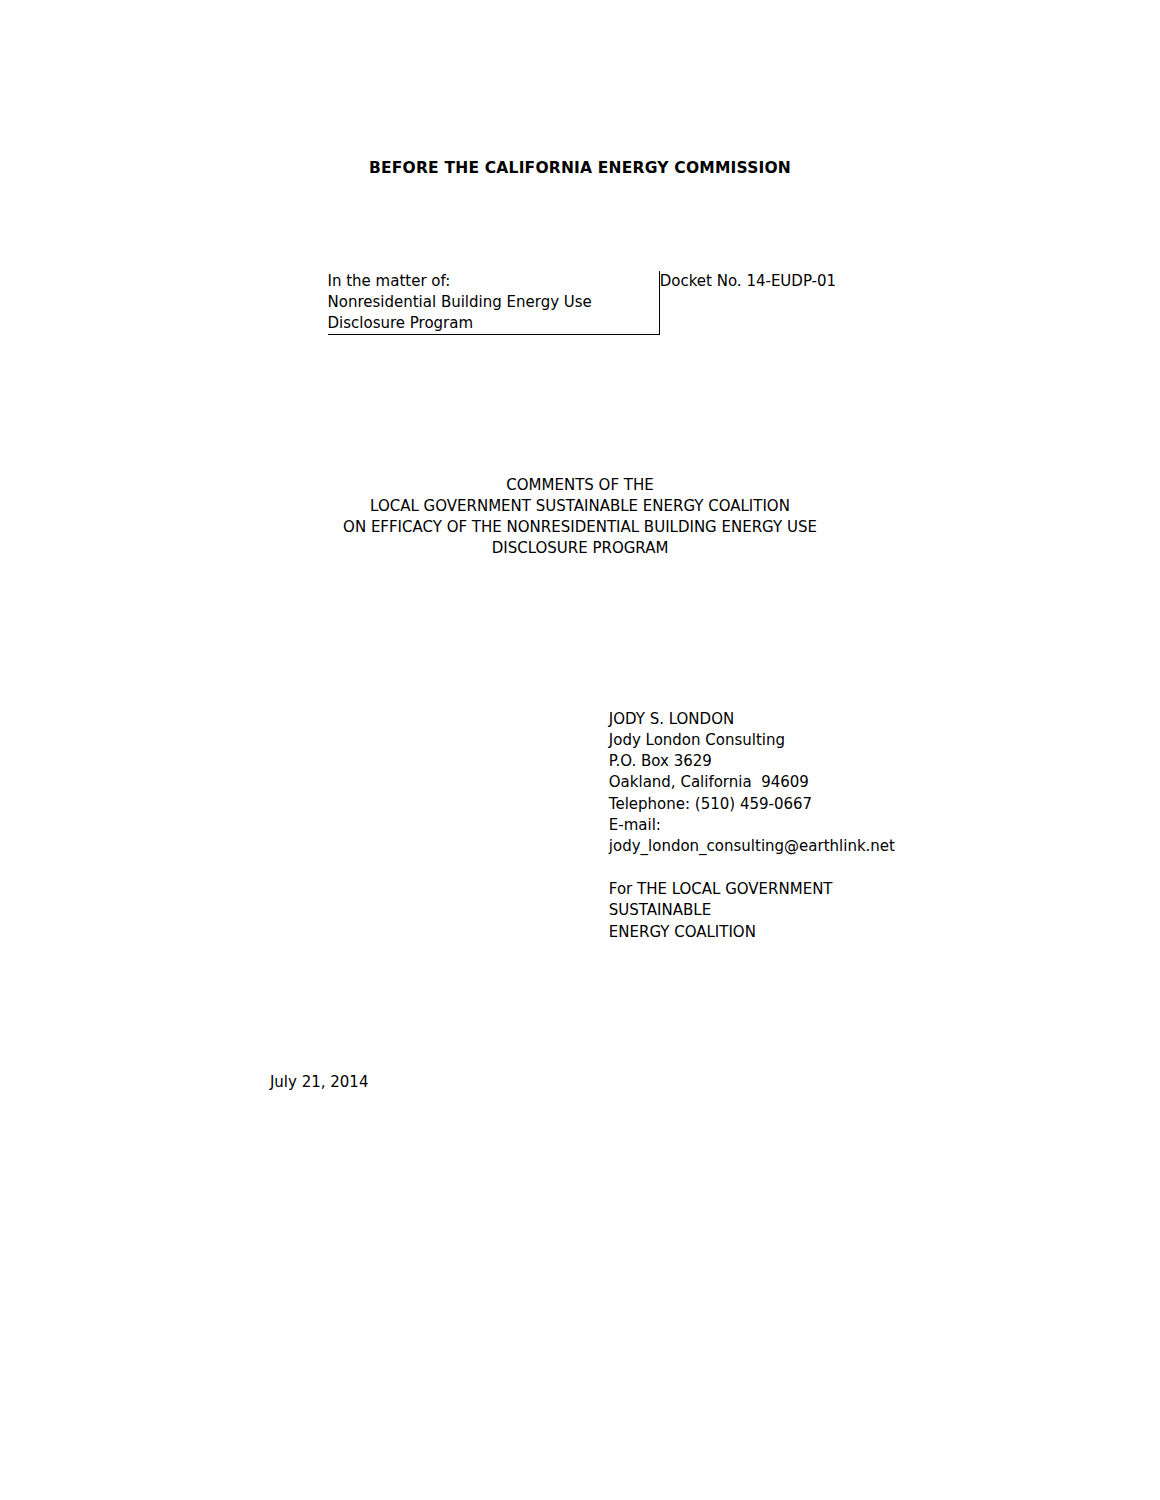BEFORE THE CALIFORNIA ENERGY COMMISSION
| In the matter of: Nonresidential Building Energy Use Disclosure Program | Docket No. 14-EUDP-01 |
COMMENTS OF THE
LOCAL GOVERNMENT SUSTAINABLE ENERGY COALITION
ON EFFICACY OF THE NONRESIDENTIAL BUILDING ENERGY USE
DISCLOSURE PROGRAM
JODY S. LONDON
Jody London Consulting
P.O. Box 3629
Oakland, California 94609
Telephone: (510) 459-0667
E-mail: jody_london_consulting@earthlink.net
For THE LOCAL GOVERNMENT SUSTAINABLE
ENERGY COALITION
July 21, 2014